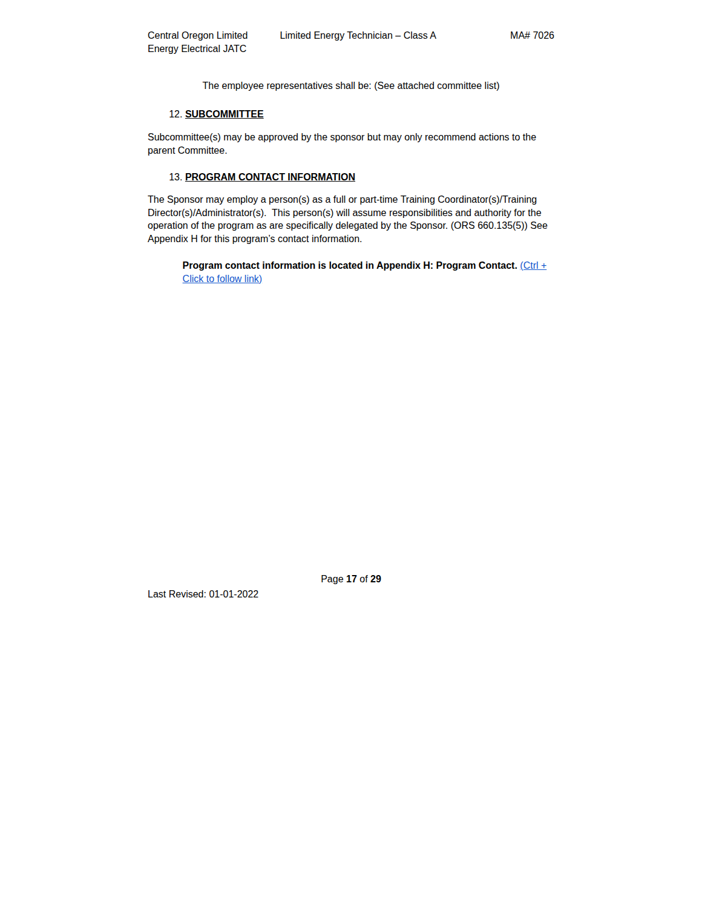Central Oregon Limited Energy Electrical JATC
Limited Energy Technician – Class A
MA# 7026
The employee representatives shall be: (See attached committee list)
12. SUBCOMMITTEE
Subcommittee(s) may be approved by the sponsor but may only recommend actions to the parent Committee.
13. PROGRAM CONTACT INFORMATION
The Sponsor may employ a person(s) as a full or part-time Training Coordinator(s)/Training Director(s)/Administrator(s). This person(s) will assume responsibilities and authority for the operation of the program as are specifically delegated by the Sponsor. (ORS 660.135(5)) See Appendix H for this program’s contact information.
Program contact information is located in Appendix H: Program Contact. (Ctrl + Click to follow link)
Page 17 of 29
Last Revised: 01-01-2022